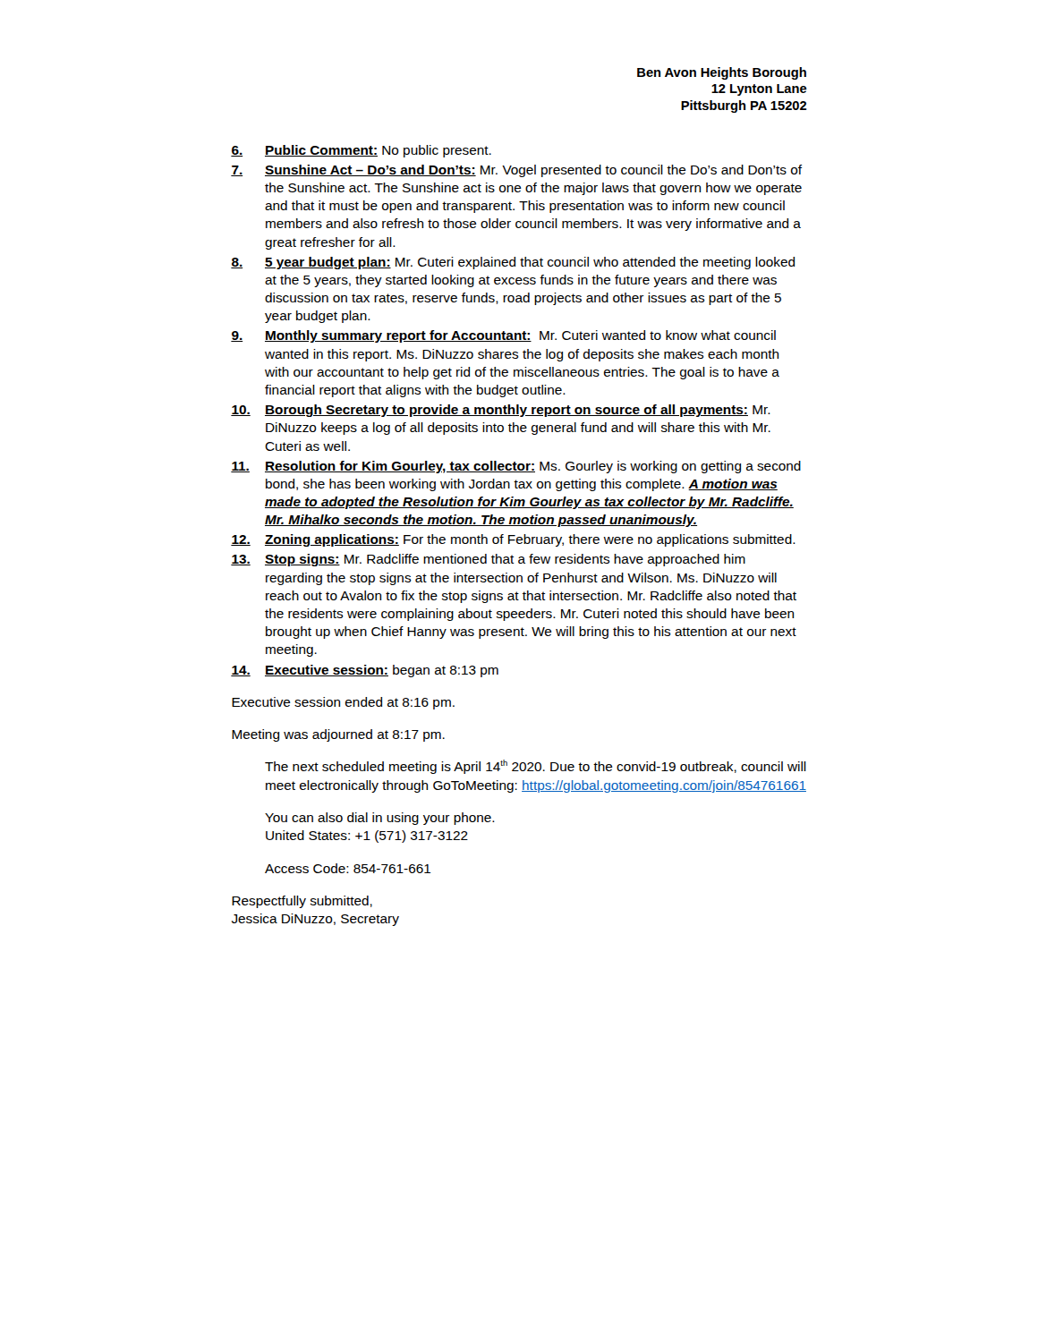Ben Avon Heights Borough
12 Lynton Lane
Pittsburgh PA 15202
6. Public Comment: No public present.
7. Sunshine Act – Do’s and Don’ts: Mr. Vogel presented to council the Do’s and Don’ts of the Sunshine act. The Sunshine act is one of the major laws that govern how we operate and that it must be open and transparent. This presentation was to inform new council members and also refresh to those older council members. It was very informative and a great refresher for all.
8. 5 year budget plan: Mr. Cuteri explained that council who attended the meeting looked at the 5 years, they started looking at excess funds in the future years and there was discussion on tax rates, reserve funds, road projects and other issues as part of the 5 year budget plan.
9. Monthly summary report for Accountant: Mr. Cuteri wanted to know what council wanted in this report. Ms. DiNuzzo shares the log of deposits she makes each month with our accountant to help get rid of the miscellaneous entries. The goal is to have a financial report that aligns with the budget outline.
10. Borough Secretary to provide a monthly report on source of all payments: Mr. DiNuzzo keeps a log of all deposits into the general fund and will share this with Mr. Cuteri as well.
11. Resolution for Kim Gourley, tax collector: Ms. Gourley is working on getting a second bond, she has been working with Jordan tax on getting this complete. A motion was made to adopted the Resolution for Kim Gourley as tax collector by Mr. Radcliffe. Mr. Mihalko seconds the motion. The motion passed unanimously.
12. Zoning applications: For the month of February, there were no applications submitted.
13. Stop signs: Mr. Radcliffe mentioned that a few residents have approached him regarding the stop signs at the intersection of Penhurst and Wilson. Ms. DiNuzzo will reach out to Avalon to fix the stop signs at that intersection. Mr. Radcliffe also noted that the residents were complaining about speeders. Mr. Cuteri noted this should have been brought up when Chief Hanny was present. We will bring this to his attention at our next meeting.
14. Executive session: began at 8:13 pm
Executive session ended at 8:16 pm.
Meeting was adjourned at 8:17 pm.
The next scheduled meeting is April 14th 2020. Due to the convid-19 outbreak, council will meet electronically through GoToMeeting: https://global.gotomeeting.com/join/854761661
You can also dial in using your phone.
United States: +1 (571) 317-3122
Access Code: 854-761-661
Respectfully submitted,
Jessica DiNuzzo, Secretary